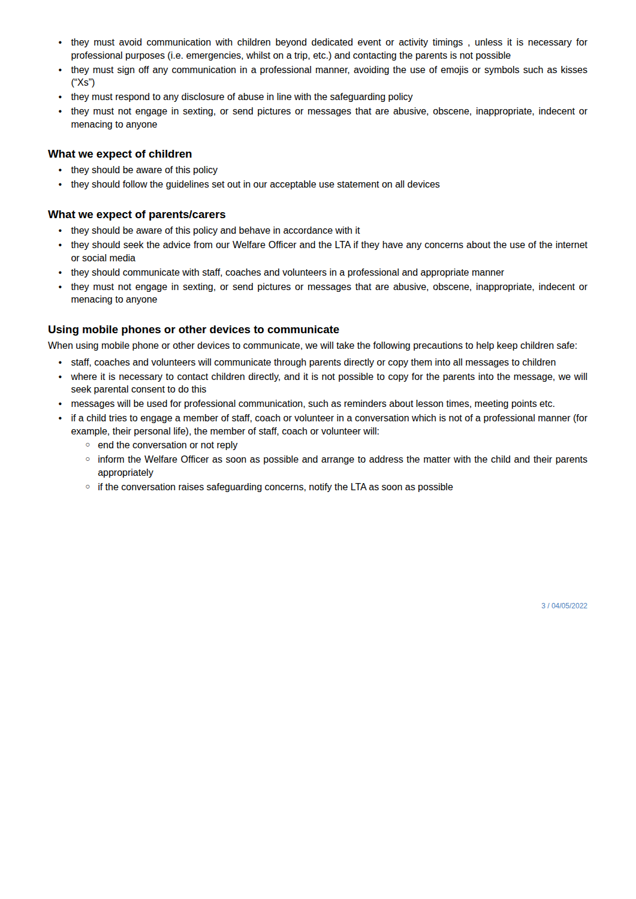they must avoid communication with children beyond dedicated event or activity timings , unless it is necessary for professional purposes (i.e. emergencies, whilst on a trip, etc.) and contacting the parents is not possible
they must sign off any communication in a professional manner, avoiding the use of emojis or symbols such as kisses (“Xs”)
they must respond to any disclosure of abuse in line with the safeguarding policy
they must not engage in sexting, or send pictures or messages that are abusive, obscene, inappropriate, indecent or menacing to anyone
What we expect of children
they should be aware of this policy
they should follow the guidelines set out in our acceptable use statement on all devices
What we expect of parents/carers
they should be aware of this policy and behave in accordance with it
they should seek the advice from our Welfare Officer and the LTA if they have any concerns about the use of the internet or social media
they should communicate with staff, coaches and volunteers in a professional and appropriate manner
they must not engage in sexting, or send pictures or messages that are abusive, obscene, inappropriate, indecent or menacing to anyone
Using mobile phones or other devices to communicate
When using mobile phone or other devices to communicate, we will take the following precautions to help keep children safe:
staff, coaches and volunteers will communicate through parents directly or copy them into all messages to children
where it is necessary to contact children directly, and it is not possible to copy for the parents into the message, we will seek parental consent to do this
messages will be used for professional communication, such as reminders about lesson times, meeting points etc.
if a child tries to engage a member of staff, coach or volunteer in a conversation which is not of a professional manner (for example, their personal life), the member of staff, coach or volunteer will:
end the conversation or not reply
inform the Welfare Officer as soon as possible and arrange to address the matter with the child and their parents appropriately
if the conversation raises safeguarding concerns, notify the LTA as soon as possible
3 / 04/05/2022